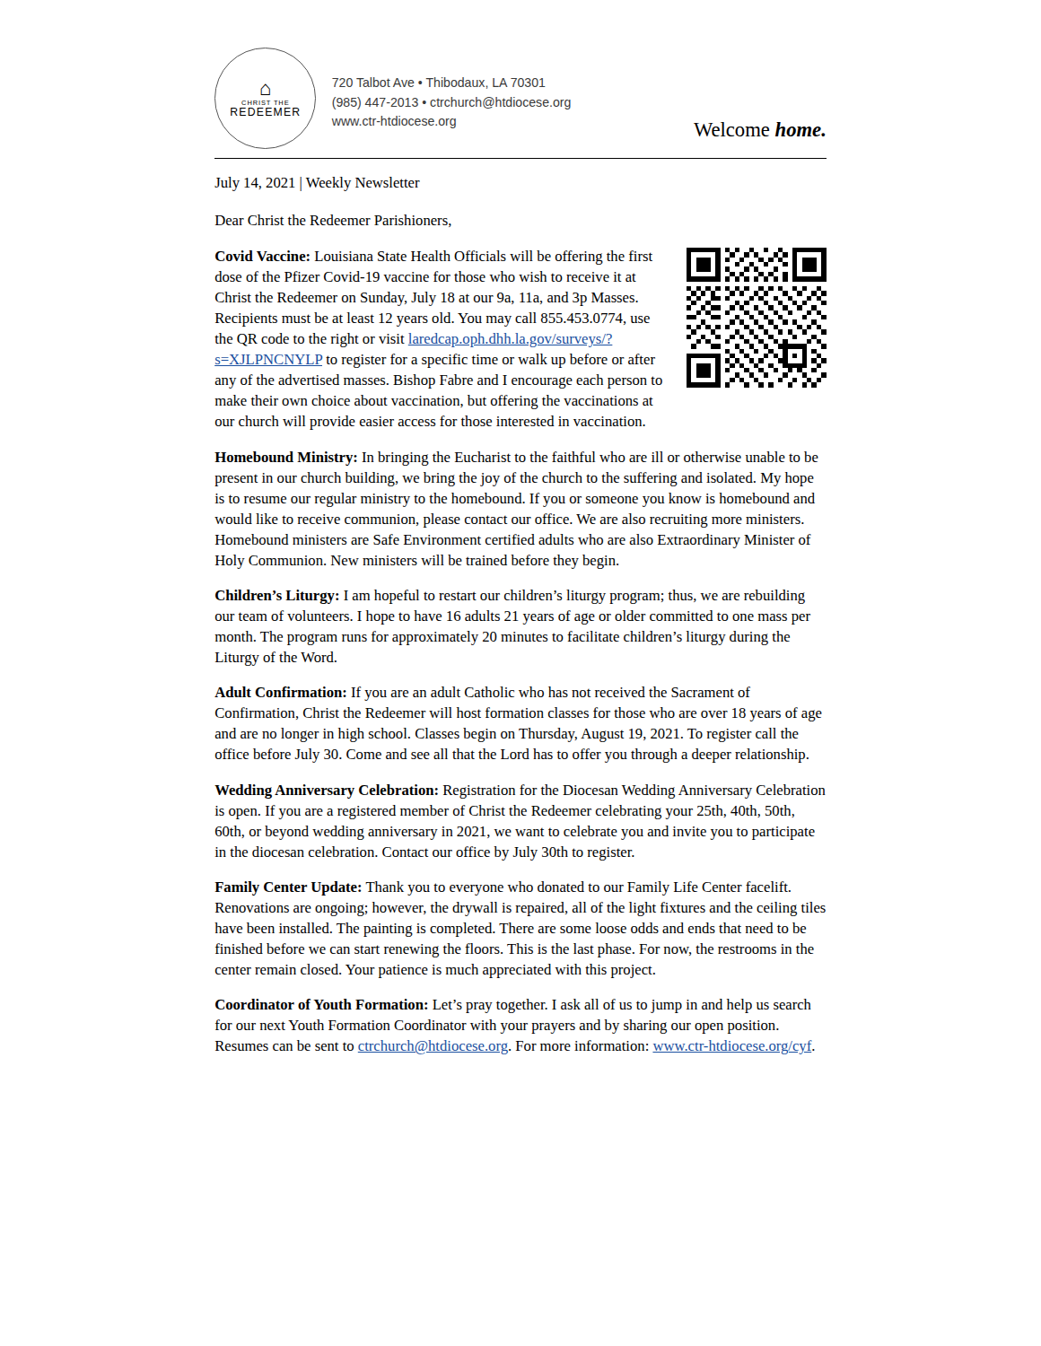⌂
CHRIST THE
REDEEMER
720 Talbot Ave • Thibodaux, LA 70301
(985) 447-2013 • ctrchurch@htdiocese.org
www.ctr-htdiocese.org
Welcome home.
July 14, 2021 | Weekly Newsletter
Dear Christ the Redeemer Parishioners,
Covid Vaccine: Louisiana State Health Officials will be offering the first dose of the Pfizer Covid-19 vaccine for those who wish to receive it at Christ the Redeemer on Sunday, July 18 at our 9a, 11a, and 3p Masses. Recipients must be at least 12 years old. You may call 855.453.0774, use the QR code to the right or visit laredcap.oph.dhh.la.gov/surveys/?s=XJLPNCNYLP to register for a specific time or walk up before or after any of the advertised masses. Bishop Fabre and I encourage each person to make their own choice about vaccination, but offering the vaccinations at our church will provide easier access for those interested in vaccination.
Homebound Ministry: In bringing the Eucharist to the faithful who are ill or otherwise unable to be present in our church building, we bring the joy of the church to the suffering and isolated. My hope is to resume our regular ministry to the homebound. If you or someone you know is homebound and would like to receive communion, please contact our office. We are also recruiting more ministers. Homebound ministers are Safe Environment certified adults who are also Extraordinary Minister of Holy Communion. New ministers will be trained before they begin.
Children’s Liturgy: I am hopeful to restart our children’s liturgy program; thus, we are rebuilding our team of volunteers. I hope to have 16 adults 21 years of age or older committed to one mass per month. The program runs for approximately 20 minutes to facilitate children’s liturgy during the Liturgy of the Word.
Adult Confirmation: If you are an adult Catholic who has not received the Sacrament of Confirmation, Christ the Redeemer will host formation classes for those who are over 18 years of age and are no longer in high school. Classes begin on Thursday, August 19, 2021. To register call the office before July 30. Come and see all that the Lord has to offer you through a deeper relationship.
Wedding Anniversary Celebration: Registration for the Diocesan Wedding Anniversary Celebration is open. If you are a registered member of Christ the Redeemer celebrating your 25th, 40th, 50th, 60th, or beyond wedding anniversary in 2021, we want to celebrate you and invite you to participate in the diocesan celebration. Contact our office by July 30th to register.
Family Center Update: Thank you to everyone who donated to our Family Life Center facelift. Renovations are ongoing; however, the drywall is repaired, all of the light fixtures and the ceiling tiles have been installed. The painting is completed. There are some loose odds and ends that need to be finished before we can start renewing the floors. This is the last phase. For now, the restrooms in the center remain closed. Your patience is much appreciated with this project.
Coordinator of Youth Formation: Let’s pray together. I ask all of us to jump in and help us search for our next Youth Formation Coordinator with your prayers and by sharing our open position. Resumes can be sent to ctrchurch@htdiocese.org. For more information: www.ctr-htdiocese.org/cyf.